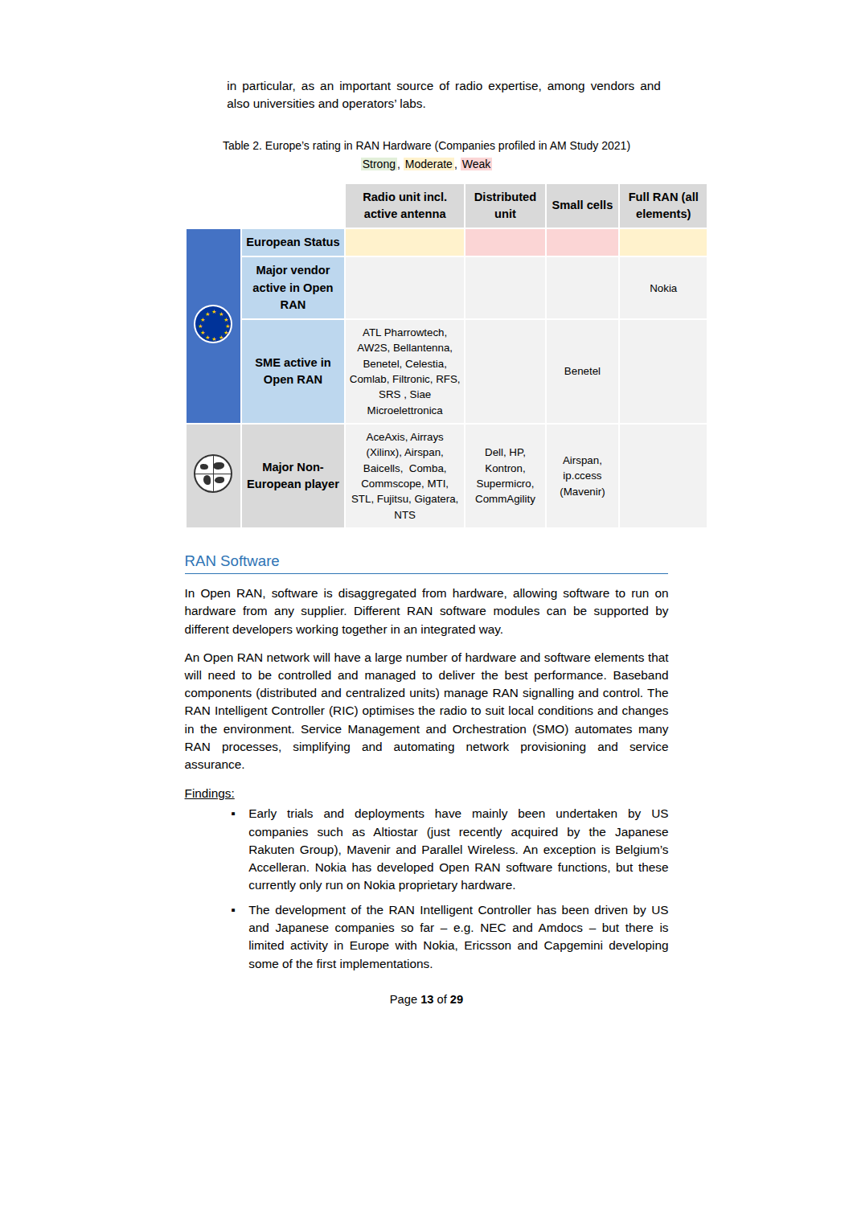in particular, as an important source of radio expertise, among vendors and also universities and operators’ labs.
Table 2. Europe’s rating in RAN Hardware (Companies profiled in AM Study 2021)
Strong, Moderate, Weak
| | | Radio unit incl. active antenna | Distributed unit | Small cells | Full RAN (all elements) |
| ★ ★ ★ ★ ★ ★ ★ ★ ★ ★ ★ ★ | European Status | | | | |
| Major vendor active in Open RAN | | | | Nokia |
| SME active in Open RAN | ATL Pharrowtech, AW2S, Bellantenna, Benetel, Celestia, Comlab, Filtronic, RFS, SRS , Siae Microelettronica | | Benetel | |
| | Major Non-European player | AceAxis, Airrays (Xilinx), Airspan, Baicells, Comba, Commscope, MTI, STL, Fujitsu, Gigatera, NTS | Dell, HP, Kontron, Supermicro, CommAgility | Airspan, ip.ccess (Mavenir) | |
RAN Software
In Open RAN, software is disaggregated from hardware, allowing software to run on hardware from any supplier. Different RAN software modules can be supported by different developers working together in an integrated way.
An Open RAN network will have a large number of hardware and software elements that will need to be controlled and managed to deliver the best performance. Baseband components (distributed and centralized units) manage RAN signalling and control. The RAN Intelligent Controller (RIC) optimises the radio to suit local conditions and changes in the environment. Service Management and Orchestration (SMO) automates many RAN processes, simplifying and automating network provisioning and service assurance.
Findings:
Early trials and deployments have mainly been undertaken by US companies such as Altiostar (just recently acquired by the Japanese Rakuten Group), Mavenir and Parallel Wireless. An exception is Belgium’s Accelleran. Nokia has developed Open RAN software functions, but these currently only run on Nokia proprietary hardware.
The development of the RAN Intelligent Controller has been driven by US and Japanese companies so far – e.g. NEC and Amdocs – but there is limited activity in Europe with Nokia, Ericsson and Capgemini developing some of the first implementations.
Page 13 of 29